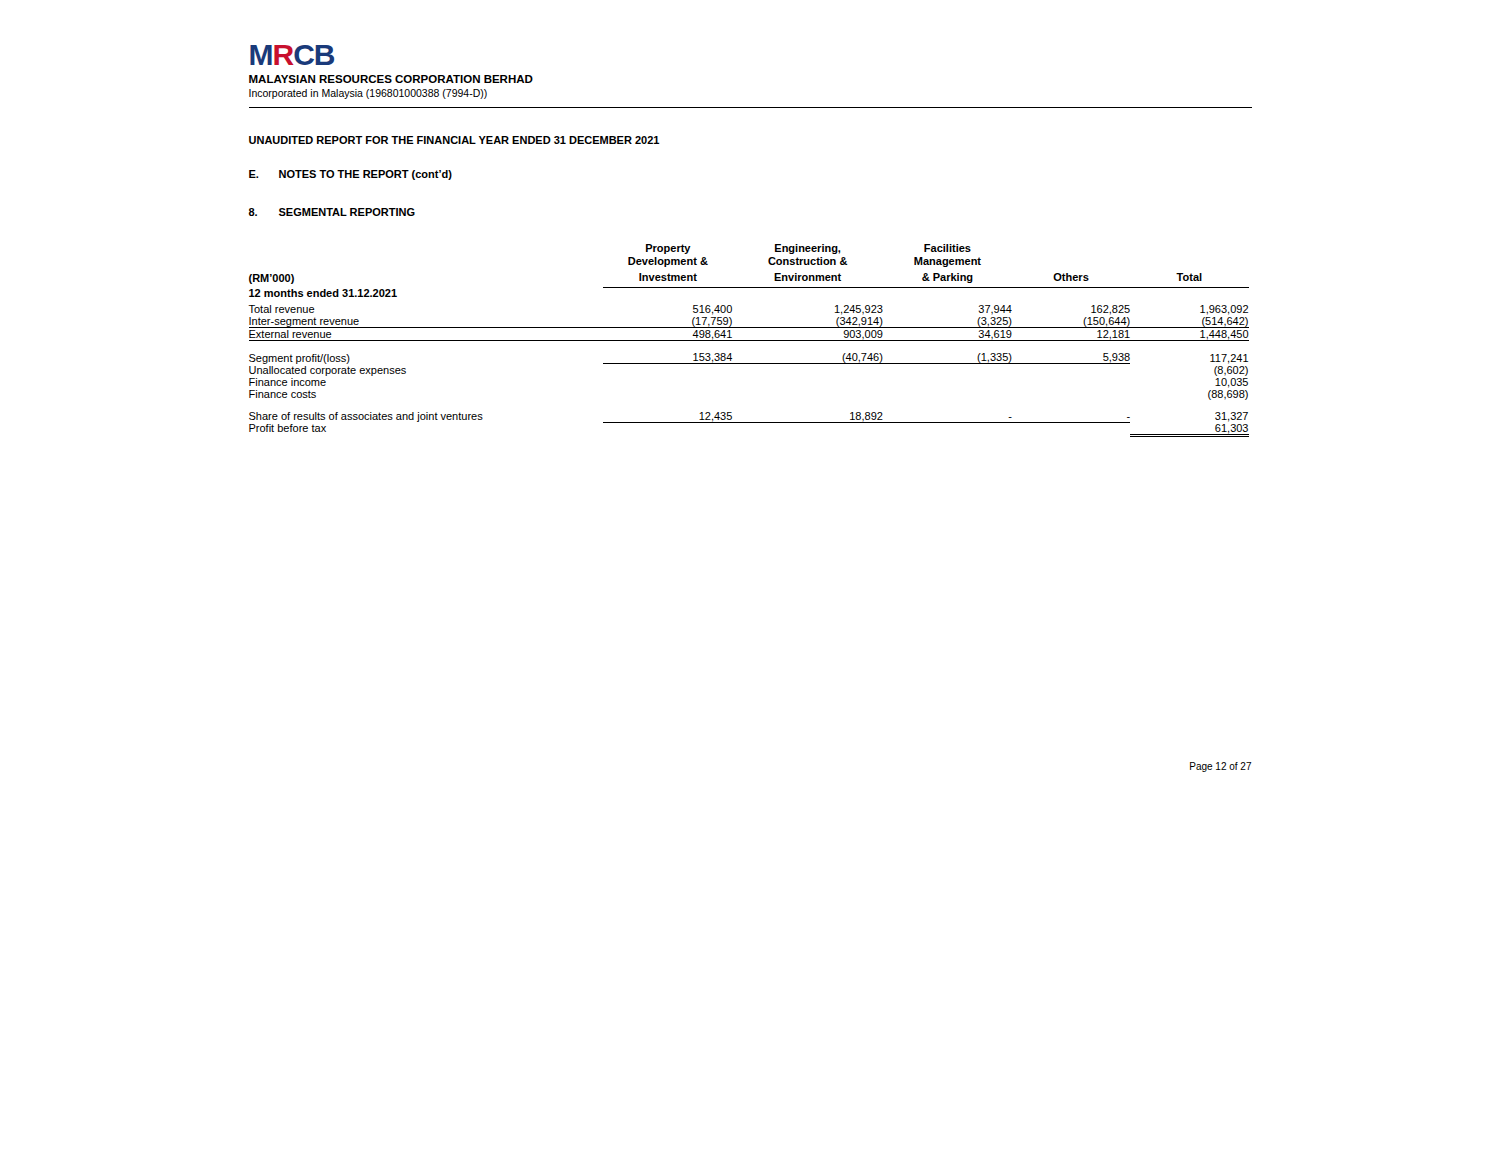MRCB
MALAYSIAN RESOURCES CORPORATION BERHAD
Incorporated in Malaysia (196801000388 (7994-D))
UNAUDITED REPORT FOR THE FINANCIAL YEAR ENDED 31 DECEMBER 2021
E. NOTES TO THE REPORT (cont’d)
8. SEGMENTAL REPORTING
| | Property Development & | Engineering, Construction & | Facilities Management | | |
| --- | --- | --- | --- | --- | --- |
| (RM’000) | Investment | Environment | & Parking | Others | Total |
| 12 months ended 31.12.2021 | |
| Total revenue | 516,400 | 1,245,923 | 37,944 | 162,825 | 1,963,092 |
| Inter-segment revenue | (17,759) | (342,914) | (3,325) | (150,644) | (514,642) |
| External revenue | 498,641 | 903,009 | 34,619 | 12,181 | 1,448,450 |
| Segment profit/(loss) | 153,384 | (40,746) | (1,335) | 5,938 | 117,241 |
| Unallocated corporate expenses | | | | | (8,602) |
| Finance income | | | | | 10,035 |
| Finance costs | | | | | (88,698) |
| Share of results of associates and joint ventures | 12,435 | 18,892 | - | - | 31,327 |
| Profit before tax | | | | | 61,303 |
Page 12 of 27